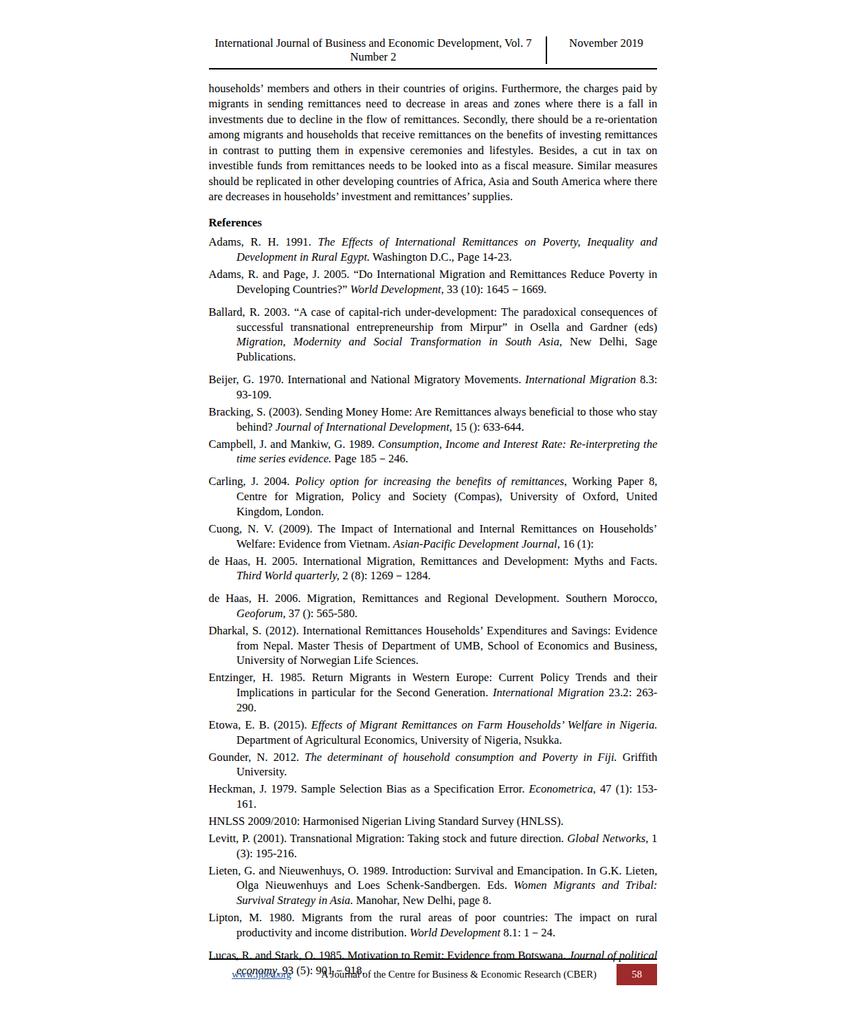International Journal of Business and Economic Development, Vol. 7 Number 2
November 2019
households’ members and others in their countries of origins. Furthermore, the charges paid by migrants in sending remittances need to decrease in areas and zones where there is a fall in investments due to decline in the flow of remittances. Secondly, there should be a re-orientation among migrants and households that receive remittances on the benefits of investing remittances in contrast to putting them in expensive ceremonies and lifestyles. Besides, a cut in tax on investible funds from remittances needs to be looked into as a fiscal measure. Similar measures should be replicated in other developing countries of Africa, Asia and South America where there are decreases in households’ investment and remittances’ supplies.
References
Adams, R. H. 1991. The Effects of International Remittances on Poverty, Inequality and Development in Rural Egypt. Washington D.C., Page 14-23.
Adams, R. and Page, J. 2005. “Do International Migration and Remittances Reduce Poverty in Developing Countries?” World Development, 33 (10): 1645－1669.
Ballard, R. 2003. “A case of capital-rich under-development: The paradoxical consequences of successful transnational entrepreneurship from Mirpur” in Osella and Gardner (eds) Migration, Modernity and Social Transformation in South Asia, New Delhi, Sage Publications.
Beijer, G. 1970. International and National Migratory Movements. International Migration 8.3: 93-109.
Bracking, S. (2003). Sending Money Home: Are Remittances always beneficial to those who stay behind? Journal of International Development, 15 (): 633-644.
Campbell, J. and Mankiw, G. 1989. Consumption, Income and Interest Rate: Re-interpreting the time series evidence. Page 185－246.
Carling, J. 2004. Policy option for increasing the benefits of remittances, Working Paper 8, Centre for Migration, Policy and Society (Compas), University of Oxford, United Kingdom, London.
Cuong, N. V. (2009). The Impact of International and Internal Remittances on Households’ Welfare: Evidence from Vietnam. Asian-Pacific Development Journal, 16 (1):
de Haas, H. 2005. International Migration, Remittances and Development: Myths and Facts. Third World quarterly, 2 (8): 1269－1284.
de Haas, H. 2006. Migration, Remittances and Regional Development. Southern Morocco, Geoforum, 37 (): 565-580.
Dharkal, S. (2012). International Remittances Households’ Expenditures and Savings: Evidence from Nepal. Master Thesis of Department of UMB, School of Economics and Business, University of Norwegian Life Sciences.
Entzinger, H. 1985. Return Migrants in Western Europe: Current Policy Trends and their Implications in particular for the Second Generation. International Migration 23.2: 263-290.
Etowa, E. B. (2015). Effects of Migrant Remittances on Farm Households’ Welfare in Nigeria. Department of Agricultural Economics, University of Nigeria, Nsukka.
Gounder, N. 2012. The determinant of household consumption and Poverty in Fiji. Griffith University.
Heckman, J. 1979. Sample Selection Bias as a Specification Error. Econometrica, 47 (1): 153-161.
HNLSS 2009/2010: Harmonised Nigerian Living Standard Survey (HNLSS).
Levitt, P. (2001). Transnational Migration: Taking stock and future direction. Global Networks, 1 (3): 195-216.
Lieten, G. and Nieuwenhuys, O. 1989. Introduction: Survival and Emancipation. In G.K. Lieten, Olga Nieuwenhuys and Loes Schenk-Sandbergen. Eds. Women Migrants and Tribal: Survival Strategy in Asia. Manohar, New Delhi, page 8.
Lipton, M. 1980. Migrants from the rural areas of poor countries: The impact on rural productivity and income distribution. World Development 8.1: 1－24.
Lucas, R. and Stark, O. 1985. Motivation to Remit: Evidence from Botswana. Journal of political economy, 93 (5): 901－918.
www.ijbed.org
A Journal of the Centre for Business & Economic Research (CBER)
58